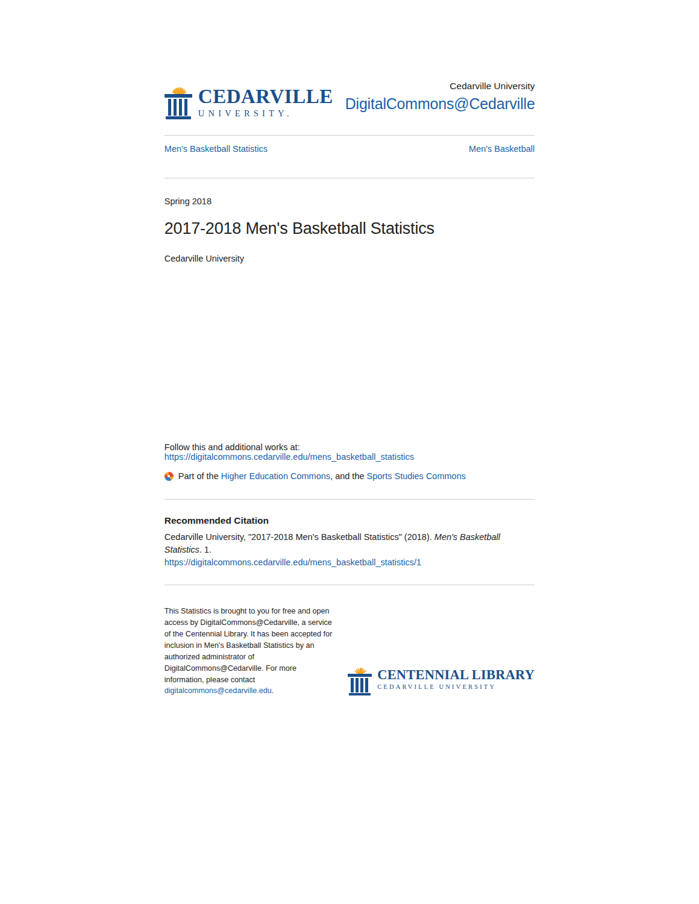CEDARVILLE UNIVERSITY.
Cedarville University
DigitalCommons@Cedarville
Men's Basketball Statistics Men's Basketball
Spring 2018
2017-2018 Men's Basketball Statistics
Cedarville University
Follow this and additional works at: https://digitalcommons.cedarville.edu/mens_basketball_statistics
Part of the Higher Education Commons, and the Sports Studies Commons
Recommended Citation
Cedarville University, "2017-2018 Men's Basketball Statistics" (2018). Men's Basketball Statistics. 1.
https://digitalcommons.cedarville.edu/mens_basketball_statistics/1
This Statistics is brought to you for free and open access by DigitalCommons@Cedarville, a service of the Centennial Library. It has been accepted for inclusion in Men's Basketball Statistics by an authorized administrator of DigitalCommons@Cedarville. For more information, please contact digitalcommons@cedarville.edu.
CENTENNIAL LIBRARY CEDARVILLE UNIVERSITY